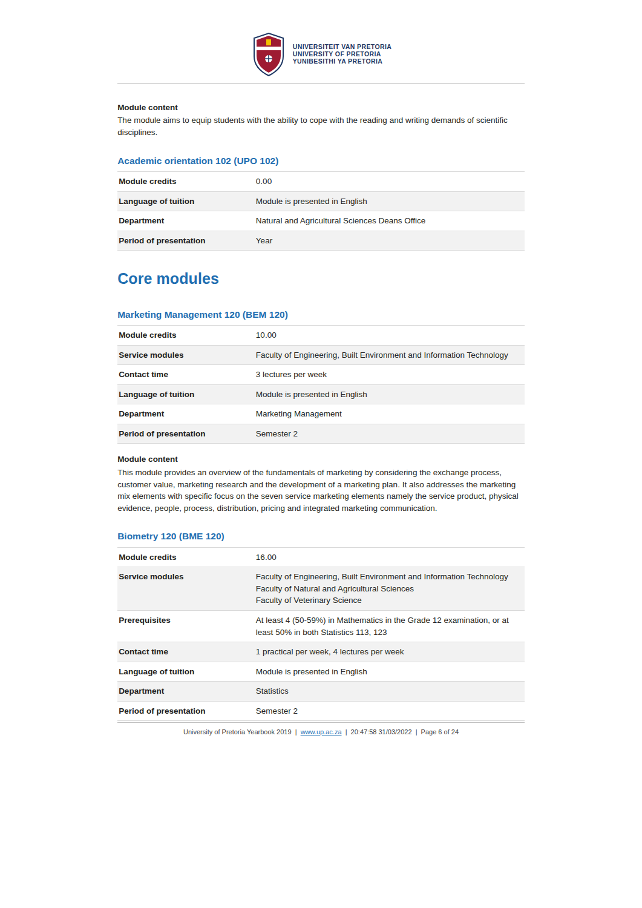UNIVERSITEIT VAN PRETORIA
UNIVERSITY OF PRETORIA
YUNIBESITHI YA PRETORIA
Module content
The module aims to equip students with the ability to cope with the reading and writing demands of scientific disciplines.
Academic orientation 102 (UPO 102)
| Module credits | 0.00 |
| Language of tuition | Module is presented in English |
| Department | Natural and Agricultural Sciences Deans Office |
| Period of presentation | Year |
Core modules
Marketing Management 120 (BEM 120)
| Module credits | 10.00 |
| Service modules | Faculty of Engineering, Built Environment and Information Technology |
| Contact time | 3 lectures per week |
| Language of tuition | Module is presented in English |
| Department | Marketing Management |
| Period of presentation | Semester 2 |
Module content
This module provides an overview of the fundamentals of marketing by considering the exchange process, customer value, marketing research and the development of a marketing plan. It also addresses the marketing mix elements with specific focus on the seven service marketing elements namely the service product, physical evidence, people, process, distribution, pricing and integrated marketing communication.
Biometry 120 (BME 120)
| Module credits | 16.00 |
| Service modules | Faculty of Engineering, Built Environment and Information Technology Faculty of Natural and Agricultural Sciences Faculty of Veterinary Science |
| Prerequisites | At least 4 (50-59%) in Mathematics in the Grade 12 examination, or at least 50% in both Statistics 113, 123 |
| Contact time | 1 practical per week, 4 lectures per week |
| Language of tuition | Module is presented in English |
| Department | Statistics |
| Period of presentation | Semester 2 |
University of Pretoria Yearbook 2019 | www.up.ac.za | 20:47:58 31/03/2022 | Page 6 of 24